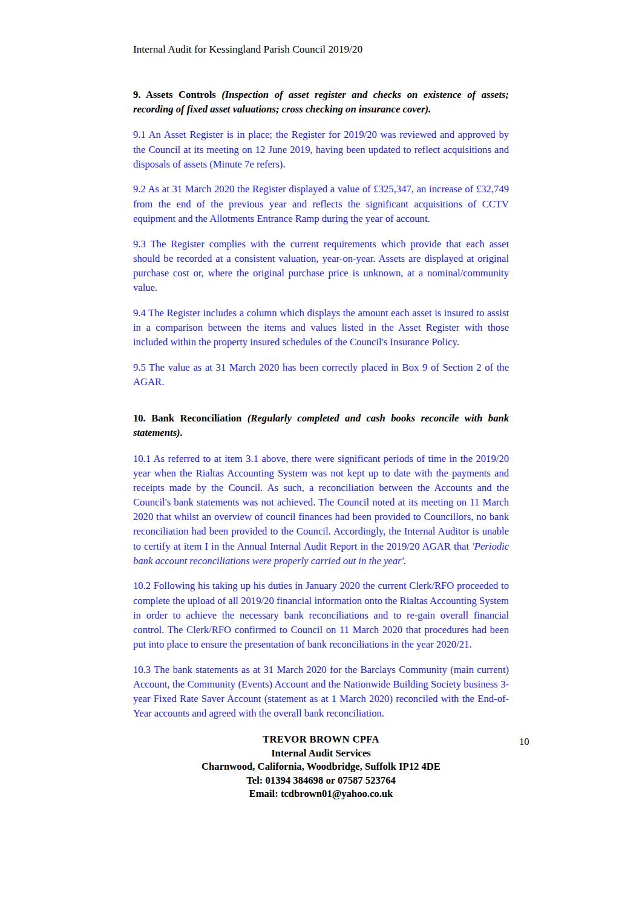Internal Audit for Kessingland Parish Council 2019/20
9. Assets Controls (Inspection of asset register and checks on existence of assets; recording of fixed asset valuations; cross checking on insurance cover).
9.1 An Asset Register is in place; the Register for 2019/20 was reviewed and approved by the Council at its meeting on 12 June 2019, having been updated to reflect acquisitions and disposals of assets (Minute 7e refers).
9.2 As at 31 March 2020 the Register displayed a value of £325,347, an increase of £32,749 from the end of the previous year and reflects the significant acquisitions of CCTV equipment and the Allotments Entrance Ramp during the year of account.
9.3 The Register complies with the current requirements which provide that each asset should be recorded at a consistent valuation, year-on-year. Assets are displayed at original purchase cost or, where the original purchase price is unknown, at a nominal/community value.
9.4 The Register includes a column which displays the amount each asset is insured to assist in a comparison between the items and values listed in the Asset Register with those included within the property insured schedules of the Council's Insurance Policy.
9.5 The value as at 31 March 2020 has been correctly placed in Box 9 of Section 2 of the AGAR.
10. Bank Reconciliation (Regularly completed and cash books reconcile with bank statements).
10.1 As referred to at item 3.1 above, there were significant periods of time in the 2019/20 year when the Rialtas Accounting System was not kept up to date with the payments and receipts made by the Council. As such, a reconciliation between the Accounts and the Council's bank statements was not achieved. The Council noted at its meeting on 11 March 2020 that whilst an overview of council finances had been provided to Councillors, no bank reconciliation had been provided to the Council. Accordingly, the Internal Auditor is unable to certify at item I in the Annual Internal Audit Report in the 2019/20 AGAR that 'Periodic bank account reconciliations were properly carried out in the year'.
10.2 Following his taking up his duties in January 2020 the current Clerk/RFO proceeded to complete the upload of all 2019/20 financial information onto the Rialtas Accounting System in order to achieve the necessary bank reconciliations and to re-gain overall financial control. The Clerk/RFO confirmed to Council on 11 March 2020 that procedures had been put into place to ensure the presentation of bank reconciliations in the year 2020/21.
10.3 The bank statements as at 31 March 2020 for the Barclays Community (main current) Account, the Community (Events) Account and the Nationwide Building Society business 3-year Fixed Rate Saver Account (statement as at 1 March 2020) reconciled with the End-of-Year accounts and agreed with the overall bank reconciliation.
TREVOR BROWN CPFA
Internal Audit Services
Charnwood, California, Woodbridge, Suffolk IP12 4DE
Tel: 01394 384698 or 07587 523764
Email: tcdbrown01@yahoo.co.uk
10